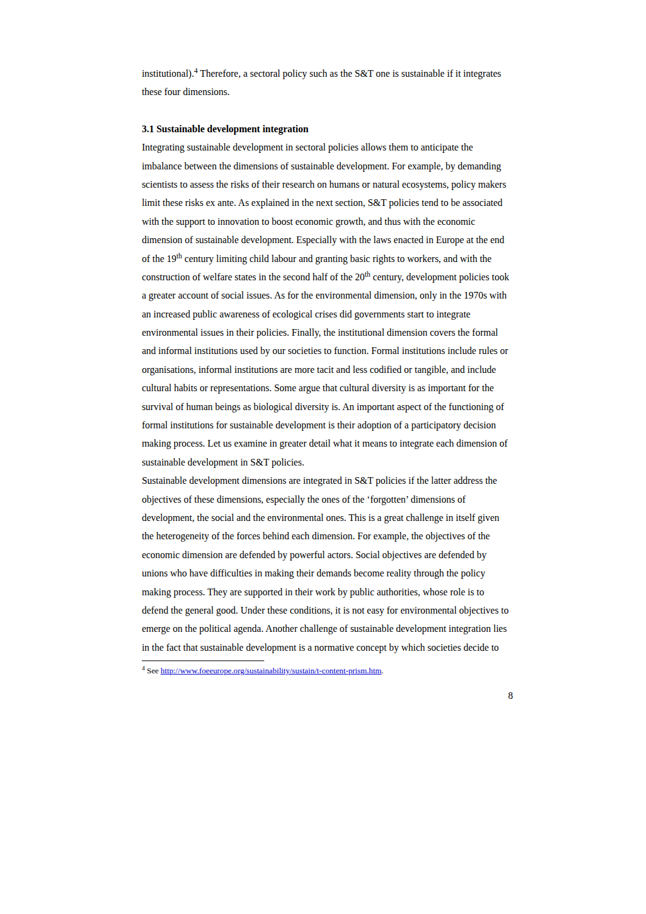institutional).4 Therefore, a sectoral policy such as the S&T one is sustainable if it integrates these four dimensions.
3.1 Sustainable development integration
Integrating sustainable development in sectoral policies allows them to anticipate the imbalance between the dimensions of sustainable development. For example, by demanding scientists to assess the risks of their research on humans or natural ecosystems, policy makers limit these risks ex ante. As explained in the next section, S&T policies tend to be associated with the support to innovation to boost economic growth, and thus with the economic dimension of sustainable development. Especially with the laws enacted in Europe at the end of the 19th century limiting child labour and granting basic rights to workers, and with the construction of welfare states in the second half of the 20th century, development policies took a greater account of social issues. As for the environmental dimension, only in the 1970s with an increased public awareness of ecological crises did governments start to integrate environmental issues in their policies. Finally, the institutional dimension covers the formal and informal institutions used by our societies to function. Formal institutions include rules or organisations, informal institutions are more tacit and less codified or tangible, and include cultural habits or representations. Some argue that cultural diversity is as important for the survival of human beings as biological diversity is. An important aspect of the functioning of formal institutions for sustainable development is their adoption of a participatory decision making process. Let us examine in greater detail what it means to integrate each dimension of sustainable development in S&T policies.
Sustainable development dimensions are integrated in S&T policies if the latter address the objectives of these dimensions, especially the ones of the ‘forgotten’ dimensions of development, the social and the environmental ones. This is a great challenge in itself given the heterogeneity of the forces behind each dimension. For example, the objectives of the economic dimension are defended by powerful actors. Social objectives are defended by unions who have difficulties in making their demands become reality through the policy making process. They are supported in their work by public authorities, whose role is to defend the general good. Under these conditions, it is not easy for environmental objectives to emerge on the political agenda. Another challenge of sustainable development integration lies in the fact that sustainable development is a normative concept by which societies decide to
4 See http://www.foeeurope.org/sustainability/sustain/t-content-prism.htm.
8